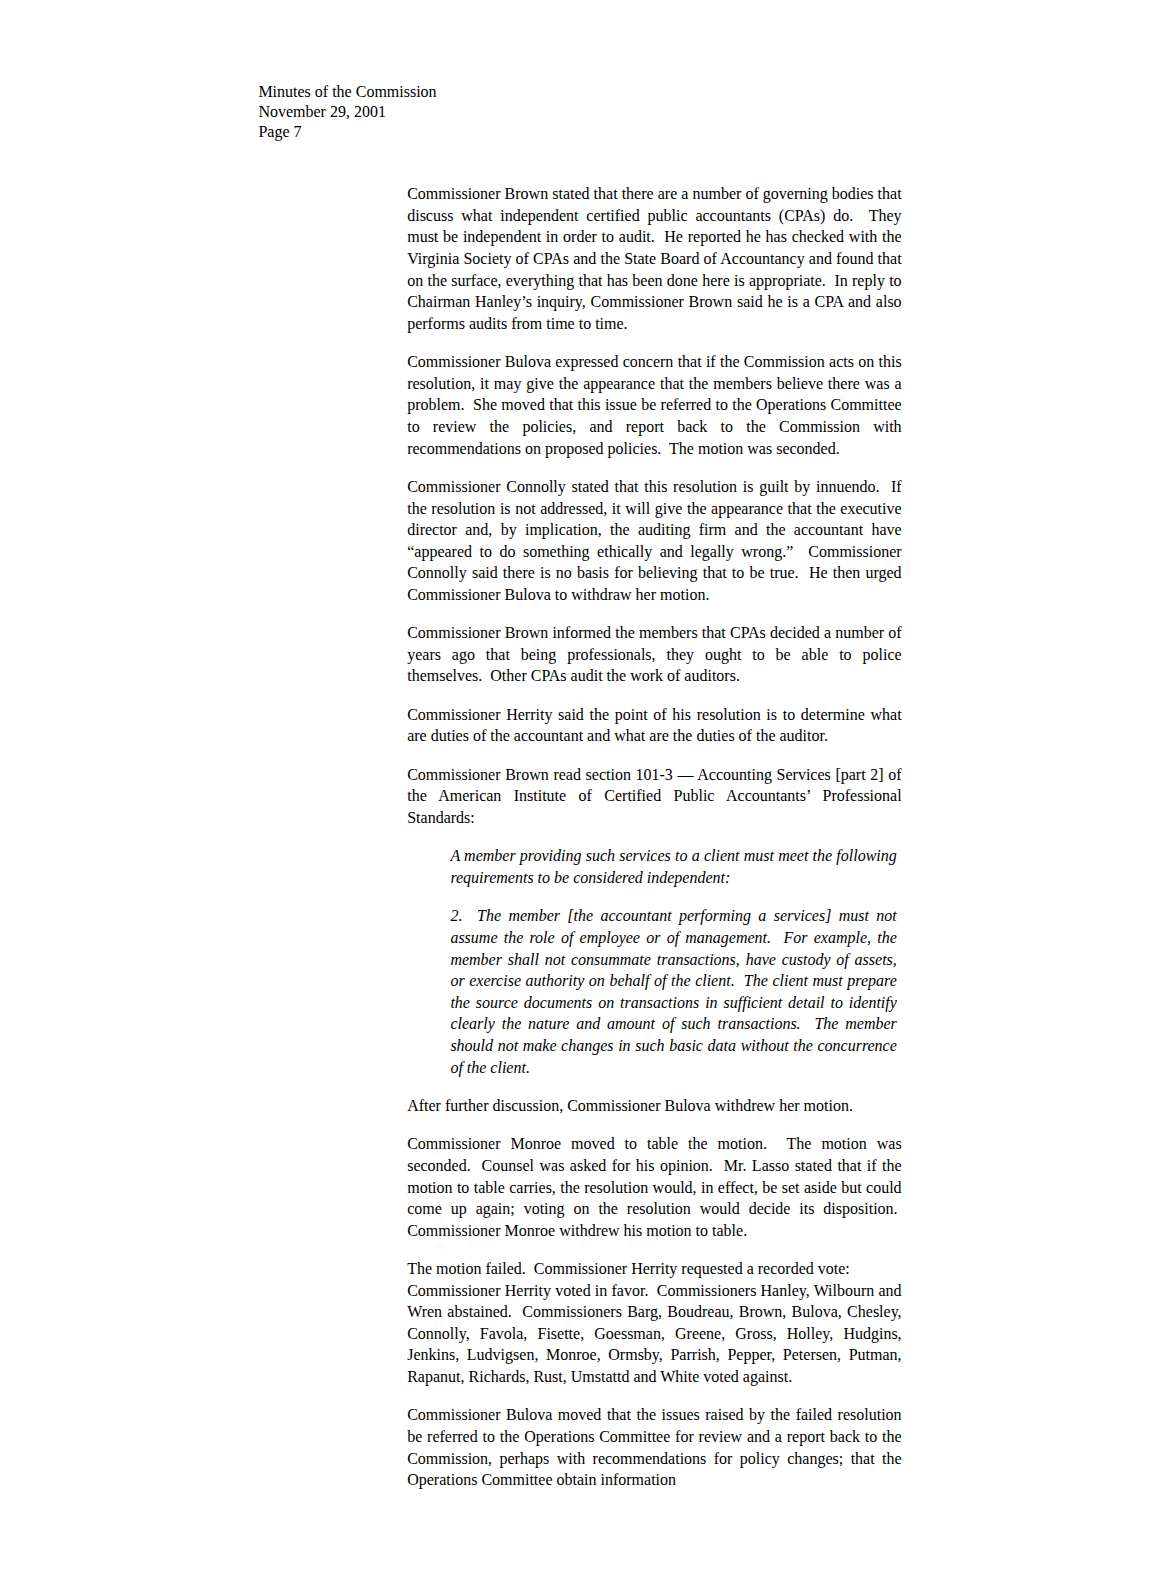Minutes of the Commission
November 29, 2001
Page 7
Commissioner Brown stated that there are a number of governing bodies that discuss what independent certified public accountants (CPAs) do. They must be independent in order to audit. He reported he has checked with the Virginia Society of CPAs and the State Board of Accountancy and found that on the surface, everything that has been done here is appropriate. In reply to Chairman Hanley’s inquiry, Commissioner Brown said he is a CPA and also performs audits from time to time.
Commissioner Bulova expressed concern that if the Commission acts on this resolution, it may give the appearance that the members believe there was a problem. She moved that this issue be referred to the Operations Committee to review the policies, and report back to the Commission with recommendations on proposed policies. The motion was seconded.
Commissioner Connolly stated that this resolution is guilt by innuendo. If the resolution is not addressed, it will give the appearance that the executive director and, by implication, the auditing firm and the accountant have “appeared to do something ethically and legally wrong.” Commissioner Connolly said there is no basis for believing that to be true. He then urged Commissioner Bulova to withdraw her motion.
Commissioner Brown informed the members that CPAs decided a number of years ago that being professionals, they ought to be able to police themselves. Other CPAs audit the work of auditors.
Commissioner Herrity said the point of his resolution is to determine what are duties of the accountant and what are the duties of the auditor.
Commissioner Brown read section 101-3 — Accounting Services [part 2] of the American Institute of Certified Public Accountants’ Professional Standards:
A member providing such services to a client must meet the following requirements to be considered independent:
2. The member [the accountant performing a services] must not assume the role of employee or of management. For example, the member shall not consummate transactions, have custody of assets, or exercise authority on behalf of the client. The client must prepare the source documents on transactions in sufficient detail to identify clearly the nature and amount of such transactions. The member should not make changes in such basic data without the concurrence of the client.
After further discussion, Commissioner Bulova withdrew her motion.
Commissioner Monroe moved to table the motion. The motion was seconded. Counsel was asked for his opinion. Mr. Lasso stated that if the motion to table carries, the resolution would, in effect, be set aside but could come up again; voting on the resolution would decide its disposition. Commissioner Monroe withdrew his motion to table.
The motion failed. Commissioner Herrity requested a recorded vote:
Commissioner Herrity voted in favor. Commissioners Hanley, Wilbourn and Wren abstained. Commissioners Barg, Boudreau, Brown, Bulova, Chesley, Connolly, Favola, Fisette, Goessman, Greene, Gross, Holley, Hudgins, Jenkins, Ludvigsen, Monroe, Ormsby, Parrish, Pepper, Petersen, Putman, Rapanut, Richards, Rust, Umstattd and White voted against.
Commissioner Bulova moved that the issues raised by the failed resolution be referred to the Operations Committee for review and a report back to the Commission, perhaps with recommendations for policy changes; that the Operations Committee obtain information